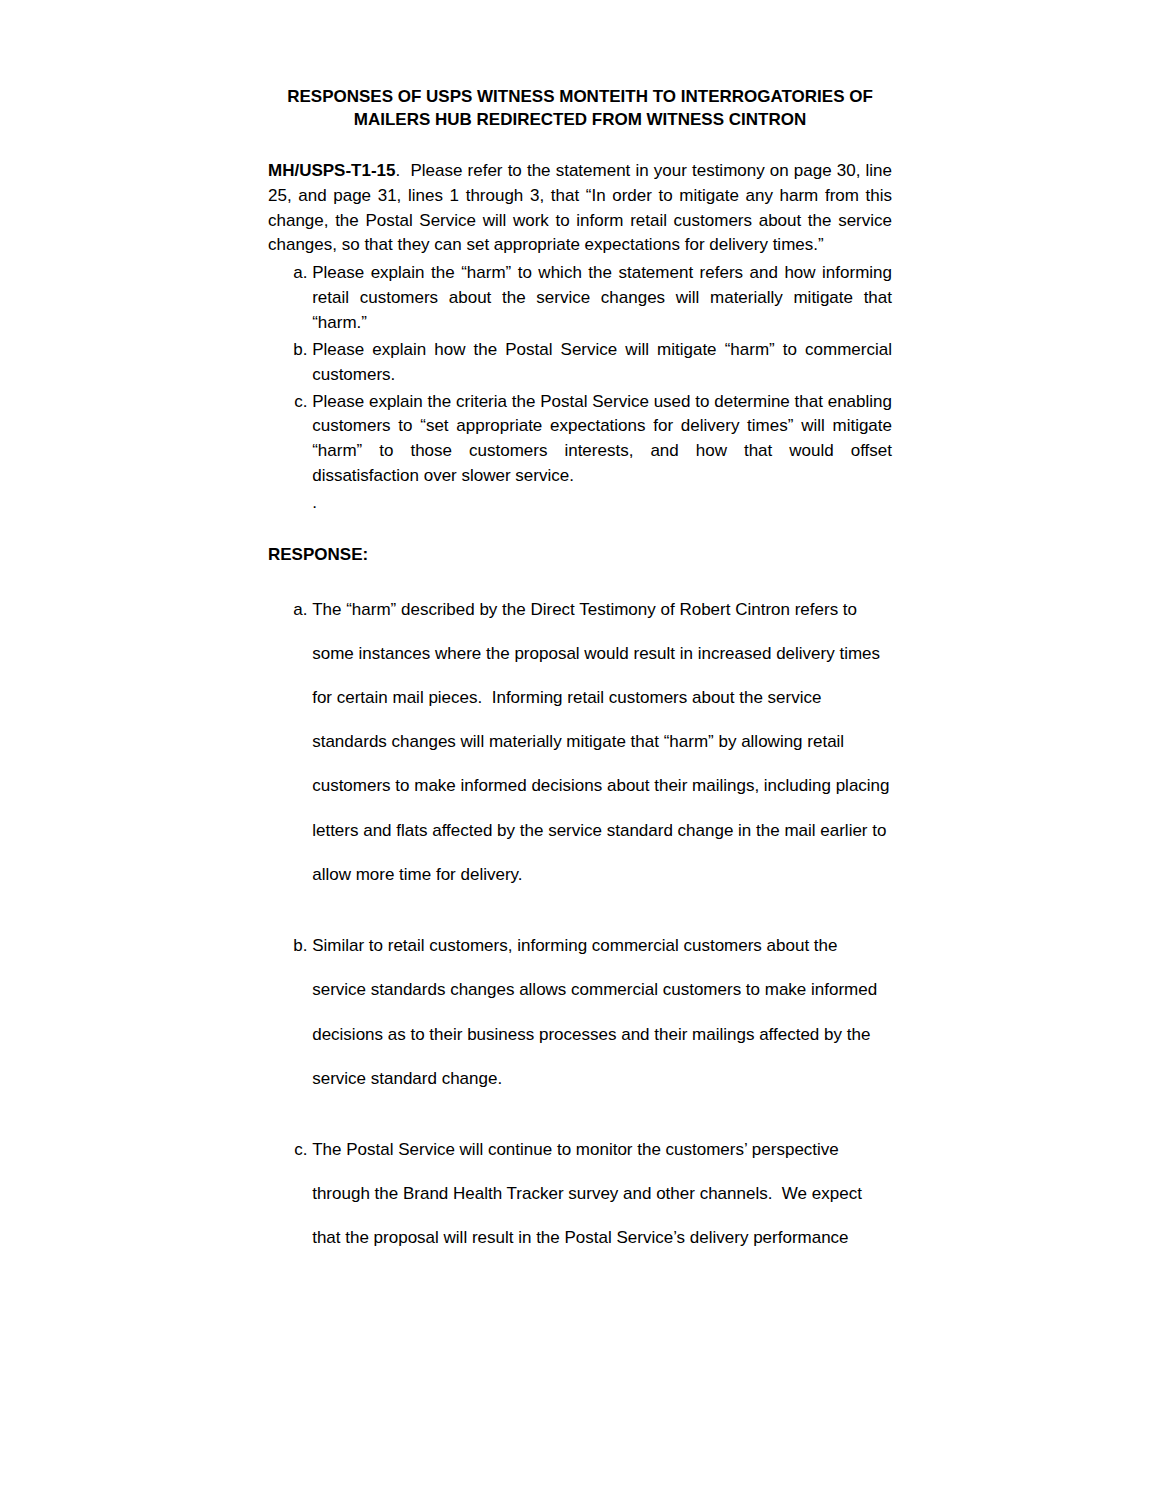Responses of USPS Witness Monteith to Interrogatories of
Mailers Hub Redirected from Witness Cintron
MH/USPS-T1-15. Please refer to the statement in your testimony on page 30, line 25, and page 31, lines 1 through 3, that “In order to mitigate any harm from this change, the Postal Service will work to inform retail customers about the service changes, so that they can set appropriate expectations for delivery times.”
Please explain the “harm” to which the statement refers and how informing retail customers about the service changes will materially mitigate that “harm.”
Please explain how the Postal Service will mitigate “harm” to commercial customers.
Please explain the criteria the Postal Service used to determine that enabling customers to “set appropriate expectations for delivery times” will mitigate “harm” to those customers interests, and how that would offset dissatisfaction over slower service.
.
RESPONSE:
The “harm” described by the Direct Testimony of Robert Cintron refers to some instances where the proposal would result in increased delivery times for certain mail pieces. Informing retail customers about the service standards changes will materially mitigate that “harm” by allowing retail customers to make informed decisions about their mailings, including placing letters and flats affected by the service standard change in the mail earlier to allow more time for delivery.
Similar to retail customers, informing commercial customers about the service standards changes allows commercial customers to make informed decisions as to their business processes and their mailings affected by the service standard change.
The Postal Service will continue to monitor the customers’ perspective through the Brand Health Tracker survey and other channels. We expect that the proposal will result in the Postal Service’s delivery performance